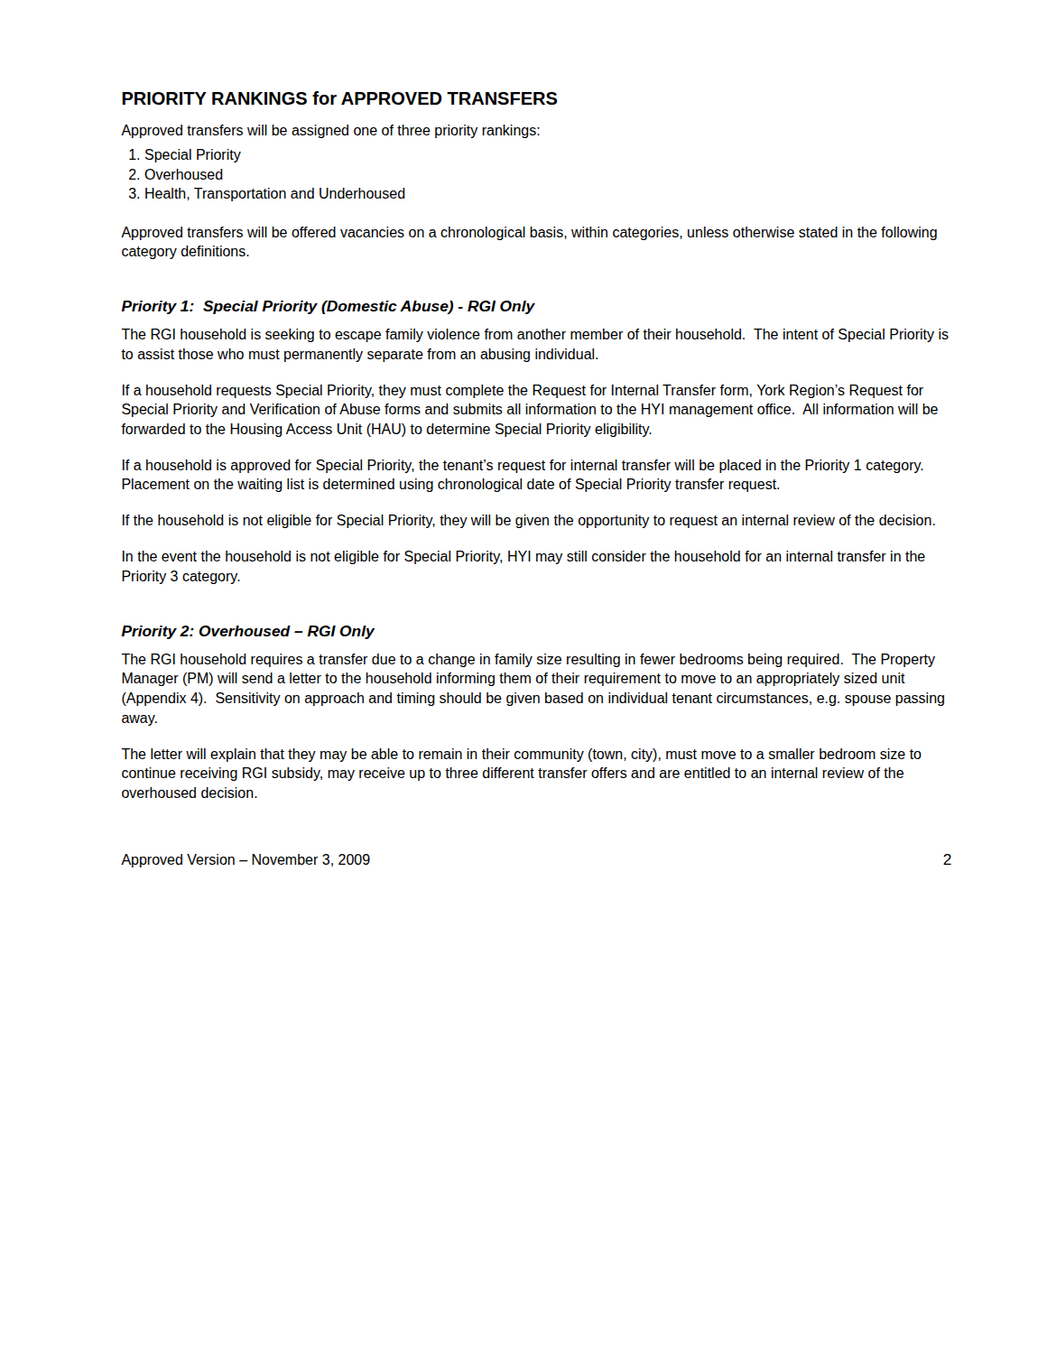PRIORITY RANKINGS for APPROVED TRANSFERS
Approved transfers will be assigned one of three priority rankings:
Special Priority
Overhoused
Health, Transportation and Underhoused
Approved transfers will be offered vacancies on a chronological basis, within categories, unless otherwise stated in the following category definitions.
Priority 1: Special Priority (Domestic Abuse) - RGI Only
The RGI household is seeking to escape family violence from another member of their household. The intent of Special Priority is to assist those who must permanently separate from an abusing individual.
If a household requests Special Priority, they must complete the Request for Internal Transfer form, York Region’s Request for Special Priority and Verification of Abuse forms and submits all information to the HYI management office. All information will be forwarded to the Housing Access Unit (HAU) to determine Special Priority eligibility.
If a household is approved for Special Priority, the tenant’s request for internal transfer will be placed in the Priority 1 category. Placement on the waiting list is determined using chronological date of Special Priority transfer request.
If the household is not eligible for Special Priority, they will be given the opportunity to request an internal review of the decision.
In the event the household is not eligible for Special Priority, HYI may still consider the household for an internal transfer in the Priority 3 category.
Priority 2: Overhoused – RGI Only
The RGI household requires a transfer due to a change in family size resulting in fewer bedrooms being required. The Property Manager (PM) will send a letter to the household informing them of their requirement to move to an appropriately sized unit (Appendix 4). Sensitivity on approach and timing should be given based on individual tenant circumstances, e.g. spouse passing away.
The letter will explain that they may be able to remain in their community (town, city), must move to a smaller bedroom size to continue receiving RGI subsidy, may receive up to three different transfer offers and are entitled to an internal review of the overhoused decision.
Approved Version – November 3, 2009 2